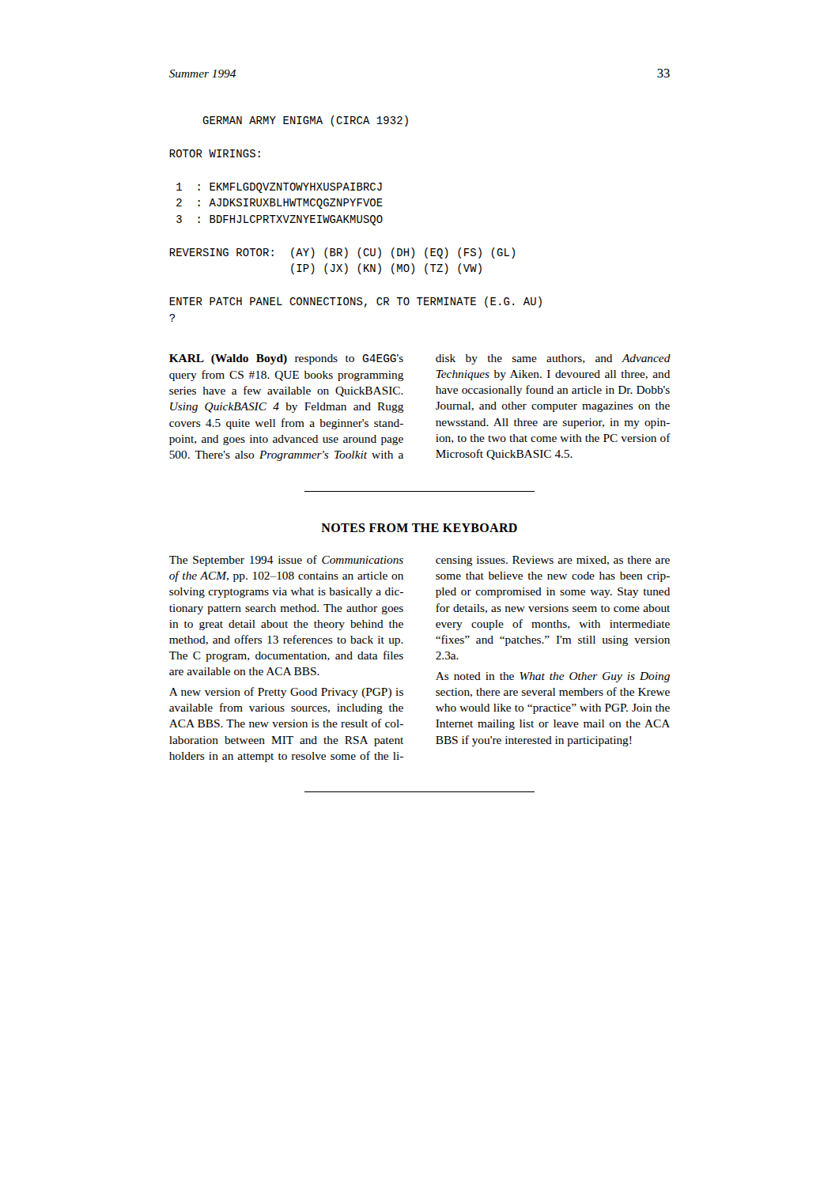Summer 1994 33
     GERMAN ARMY ENIGMA (CIRCA 1932)

ROTOR WIRINGS:

 1  : EKMFLGDQVZNTOWYHXUSPAIBRCJ
 2  : AJDKSIRUXBLHWTMCQGZNPYFVOE
 3  : BDFHJLCPRTXVZNYEIWGAKMUSQO

REVERSING ROTOR:  (AY) (BR) (CU) (DH) (EQ) (FS) (GL)
                  (IP) (JX) (KN) (MO) (TZ) (VW)

ENTER PATCH PANEL CONNECTIONS, CR TO TERMINATE (E.G. AU)
?
KARL (Waldo Boyd) responds to G4EGG's query from CS #18. QUE books programming series have a few available on QuickBASIC. Using QuickBASIC 4 by Feldman and Rugg covers 4.5 quite well from a beginner's standpoint, and goes into advanced use around page 500. There's also Programmer's Toolkit with a disk by the same authors, and Advanced Techniques by Aiken. I devoured all three, and have occasionally found an article in Dr. Dobb's Journal, and other computer magazines on the newsstand. All three are superior, in my opinion, to the two that come with the PC version of Microsoft QuickBASIC 4.5.
NOTES FROM THE KEYBOARD
The September 1994 issue of Communications of the ACM, pp. 102–108 contains an article on solving cryptograms via what is basically a dictionary pattern search method. The author goes in to great detail about the theory behind the method, and offers 13 references to back it up. The C program, documentation, and data files are available on the ACA BBS.
A new version of Pretty Good Privacy (PGP) is available from various sources, including the ACA BBS. The new version is the result of collaboration between MIT and the RSA patent holders in an attempt to resolve some of the licensing issues. Reviews are mixed, as there are some that believe the new code has been crippled or compromised in some way. Stay tuned for details, as new versions seem to come about every couple of months, with intermediate “fixes” and “patches.” I'm still using version 2.3a.
As noted in the What the Other Guy is Doing section, there are several members of the Krewe who would like to “practice” with PGP. Join the Internet mailing list or leave mail on the ACA BBS if you're interested in participating!